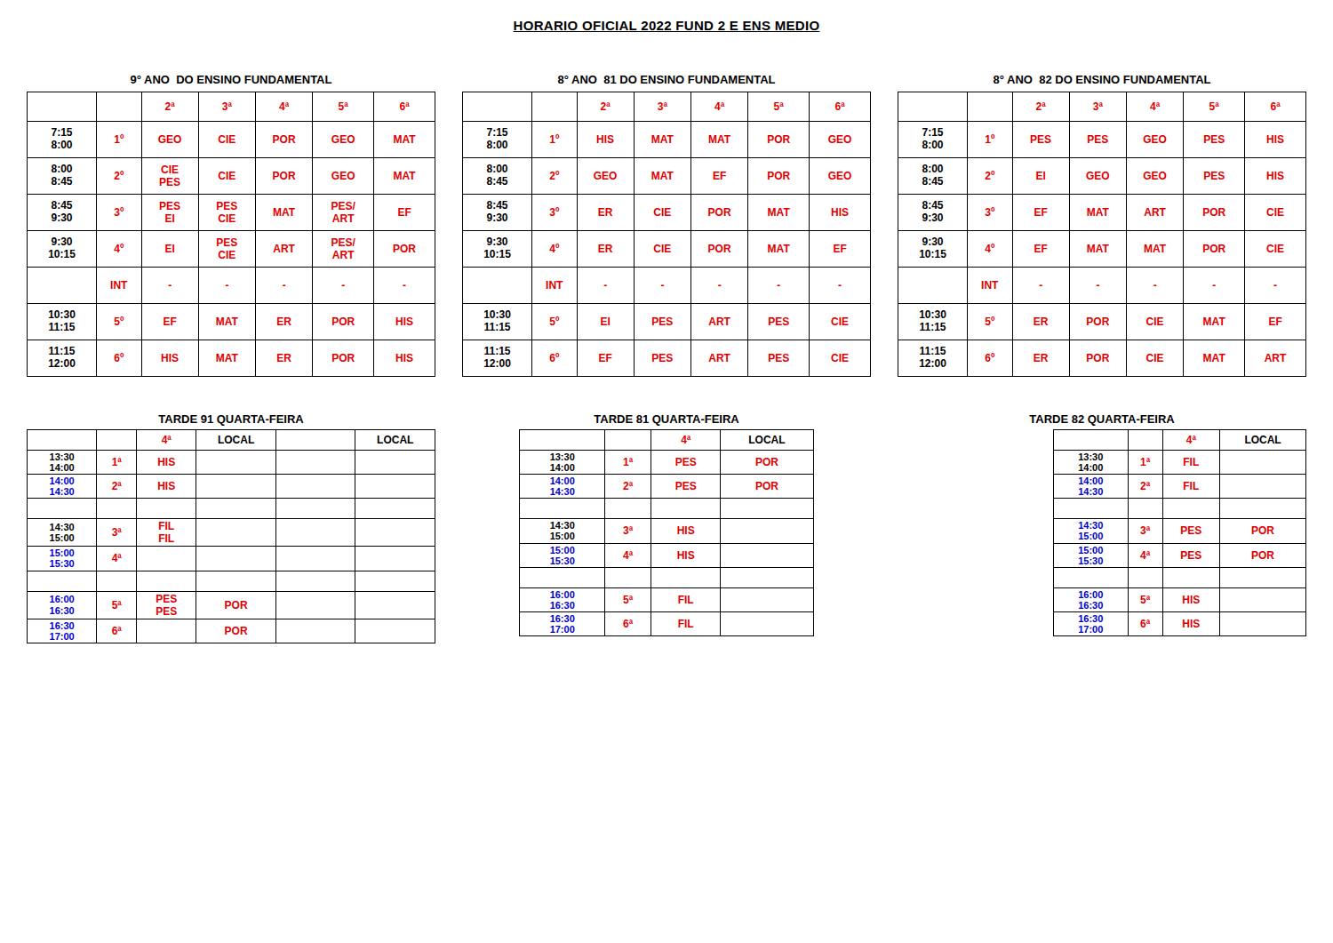HORARIO OFICIAL 2022 FUND 2 E ENS MEDIO
9° ANO DO ENSINO FUNDAMENTAL
| | | 2ª | 3ª | 4ª | 5ª | 6ª |
| --- | --- | --- | --- | --- | --- | --- |
| 7:15 8:00 | 1º | GEO | CIE | POR | GEO | MAT |
| 8:00 8:45 | 2º | CIE PES | CIE | POR | GEO | MAT |
| 8:45 9:30 | 3º | PES EI | PES CIE | MAT | PES/ ART | EF |
| 9:30 10:15 | 4º | EI | PES CIE | ART | PES/ ART | POR |
| | INT | - | - | - | - | - |
| 10:30 11:15 | 5º | EF | MAT | ER | POR | HIS |
| 11:15 12:00 | 6º | HIS | MAT | ER | POR | HIS |
8° ANO 81 DO ENSINO FUNDAMENTAL
| | | 2ª | 3ª | 4ª | 5ª | 6ª |
| --- | --- | --- | --- | --- | --- | --- |
| 7:15 8:00 | 1º | HIS | MAT | MAT | POR | GEO |
| 8:00 8:45 | 2º | GEO | MAT | EF | POR | GEO |
| 8:45 9:30 | 3º | ER | CIE | POR | MAT | HIS |
| 9:30 10:15 | 4º | ER | CIE | POR | MAT | EF |
| | INT | - | - | - | - | - |
| 10:30 11:15 | 5º | EI | PES | ART | PES | CIE |
| 11:15 12:00 | 6º | EF | PES | ART | PES | CIE |
8° ANO 82 DO ENSINO FUNDAMENTAL
| | | 2ª | 3ª | 4ª | 5ª | 6ª |
| --- | --- | --- | --- | --- | --- | --- |
| 7:15 8:00 | 1º | PES | PES | GEO | PES | HIS |
| 8:00 8:45 | 2º | EI | GEO | GEO | PES | HIS |
| 8:45 9:30 | 3º | EF | MAT | ART | POR | CIE |
| 9:30 10:15 | 4º | EF | MAT | MAT | POR | CIE |
| | INT | - | - | - | - | - |
| 10:30 11:15 | 5º | ER | POR | CIE | MAT | EF |
| 11:15 12:00 | 6º | ER | POR | CIE | MAT | ART |
TARDE 91 QUARTA-FEIRA
| | | 4ª | LOCAL | | LOCAL |
| 13:30 14:00 | 1ª | HIS | | | |
| 14:00 14:30 | 2ª | HIS | | | |
| 14:30 15:00 | 3ª | FIL FIL | | | |
| 15:00 15:30 | 4ª | | | | |
| 16:00 16:30 | 5ª | PES PES | POR | | |
| 16:30 17:00 | 6ª | | POR | | |
TARDE 81 QUARTA-FEIRA
| | | 4ª | LOCAL |
| 13:30 14:00 | 1ª | PES | POR |
| 14:00 14:30 | 2ª | PES | POR |
| 14:30 15:00 | 3ª | HIS | |
| 15:00 15:30 | 4ª | HIS | |
| 16:00 16:30 | 5ª | FIL | |
| 16:30 17:00 | 6ª | FIL | |
TARDE 82 QUARTA-FEIRA
| | | 4ª | LOCAL |
| 13:30 14:00 | 1ª | FIL | |
| 14:00 14:30 | 2ª | FIL | |
| 14:30 15:00 | 3ª | PES | POR |
| 15:00 15:30 | 4ª | PES | POR |
| 16:00 16:30 | 5ª | HIS | |
| 16:30 17:00 | 6ª | HIS | |